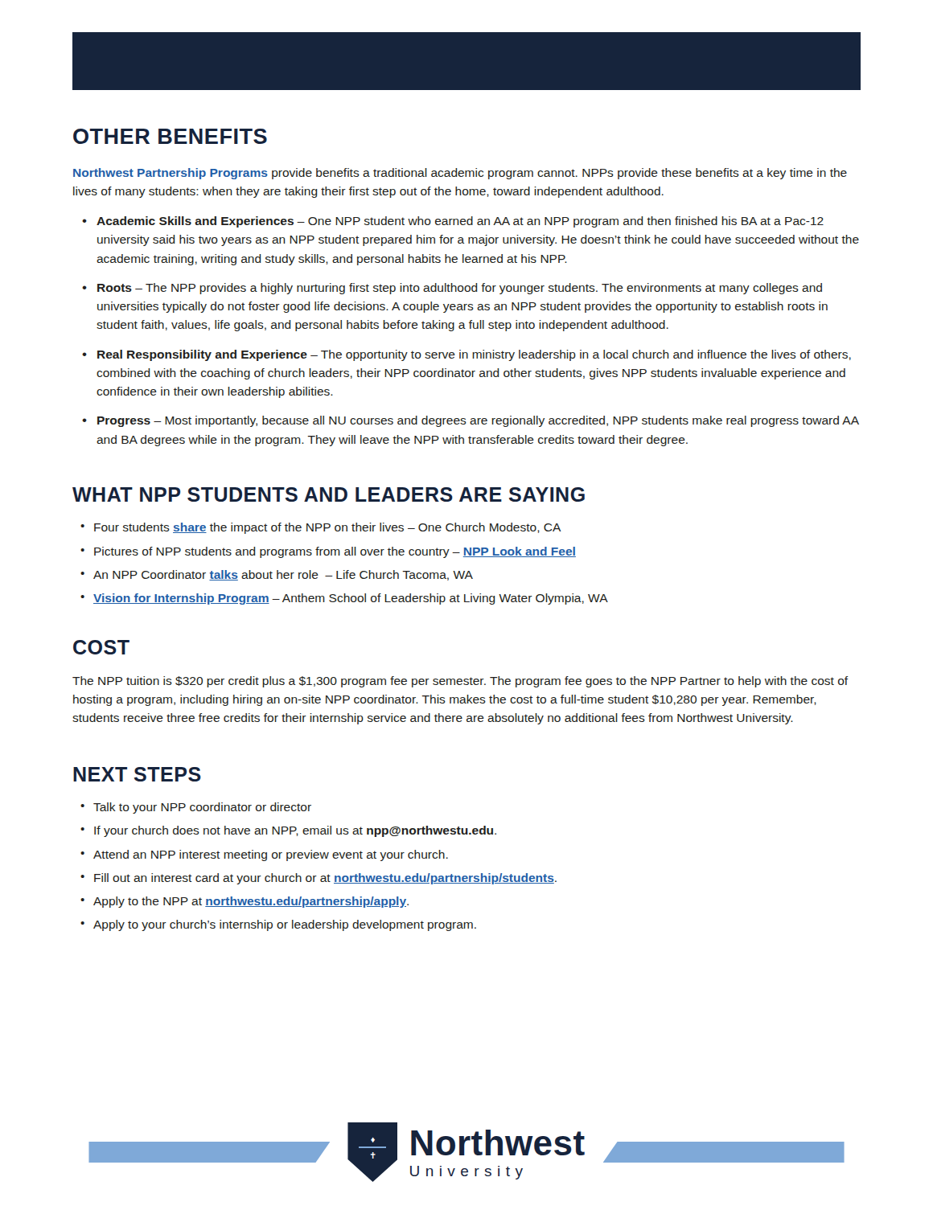Other Benefits
Northwest Partnership Programs provide benefits a traditional academic program cannot. NPPs provide these benefits at a key time in the lives of many students: when they are taking their first step out of the home, toward independent adulthood.
Academic Skills and Experiences – One NPP student who earned an AA at an NPP program and then finished his BA at a Pac-12 university said his two years as an NPP student prepared him for a major university. He doesn’t think he could have succeeded without the academic training, writing and study skills, and personal habits he learned at his NPP.
Roots – The NPP provides a highly nurturing first step into adulthood for younger students. The environments at many colleges and universities typically do not foster good life decisions. A couple years as an NPP student provides the opportunity to establish roots in student faith, values, life goals, and personal habits before taking a full step into independent adulthood.
Real Responsibility and Experience – The opportunity to serve in ministry leadership in a local church and influence the lives of others, combined with the coaching of church leaders, their NPP coordinator and other students, gives NPP students invaluable experience and confidence in their own leadership abilities.
Progress – Most importantly, because all NU courses and degrees are regionally accredited, NPP students make real progress toward AA and BA degrees while in the program. They will leave the NPP with transferable credits toward their degree.
What NPP Students and Leaders Are Saying
Four students share the impact of the NPP on their lives – One Church Modesto, CA
Pictures of NPP students and programs from all over the country – NPP Look and Feel
An NPP Coordinator talks about her role – Life Church Tacoma, WA
Vision for Internship Program – Anthem School of Leadership at Living Water Olympia, WA
Cost
The NPP tuition is $320 per credit plus a $1,300 program fee per semester. The program fee goes to the NPP Partner to help with the cost of hosting a program, including hiring an on-site NPP coordinator. This makes the cost to a full-time student $10,280 per year. Remember, students receive three free credits for their internship service and there are absolutely no additional fees from Northwest University.
Next Steps
Talk to your NPP coordinator or director
If your church does not have an NPP, email us at npp@northwestu.edu.
Attend an NPP interest meeting or preview event at your church.
Fill out an interest card at your church or at northwestu.edu/partnership/students.
Apply to the NPP at northwestu.edu/partnership/apply.
Apply to your church’s internship or leadership development program.
♦ ✝
Northwest University